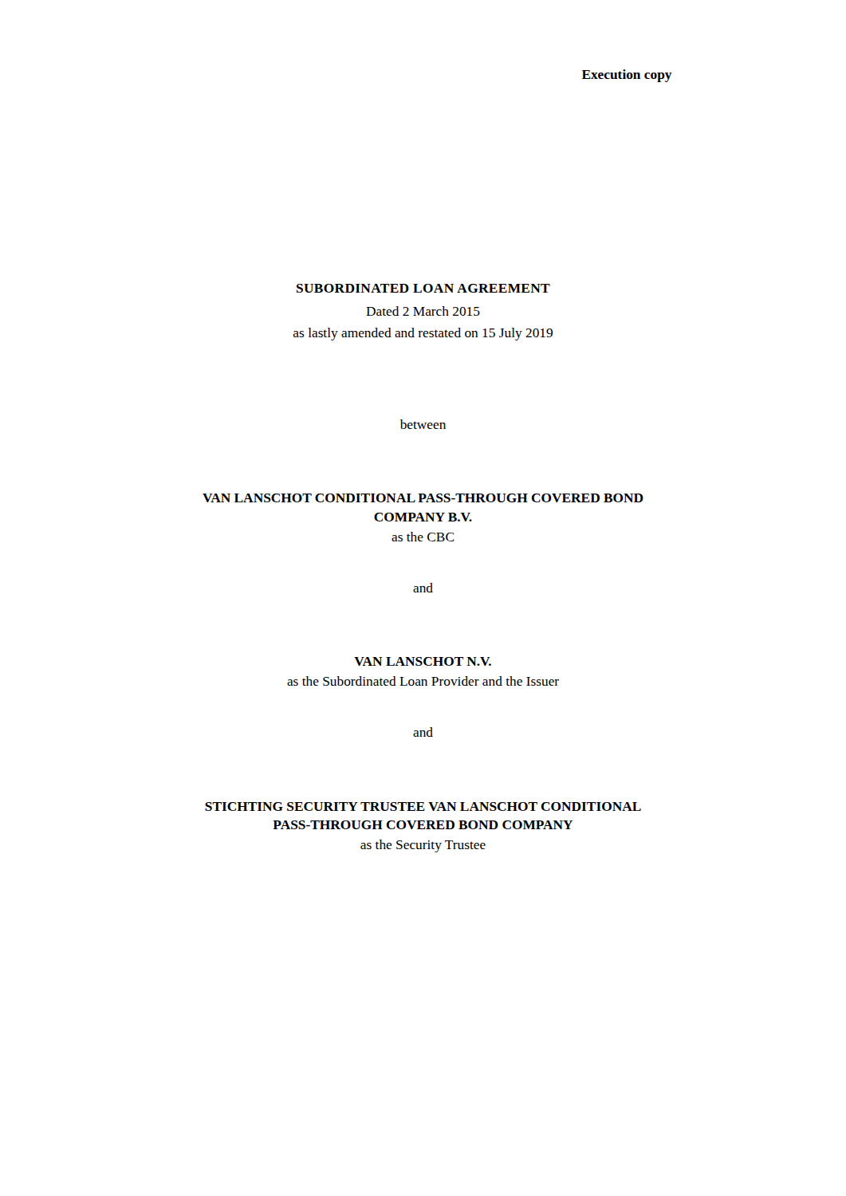Execution copy
Subordinated Loan Agreement
Dated 2 March 2015
as lastly amended and restated on 15 July 2019
between
Van Lanschot Conditional Pass-Through Covered Bond
Company B.V.
as the CBC
and
Van Lanschot N.V.
as the Subordinated Loan Provider and the Issuer
and
Stichting Security Trustee Van Lanschot Conditional
Pass-Through Covered Bond Company
as the Security Trustee